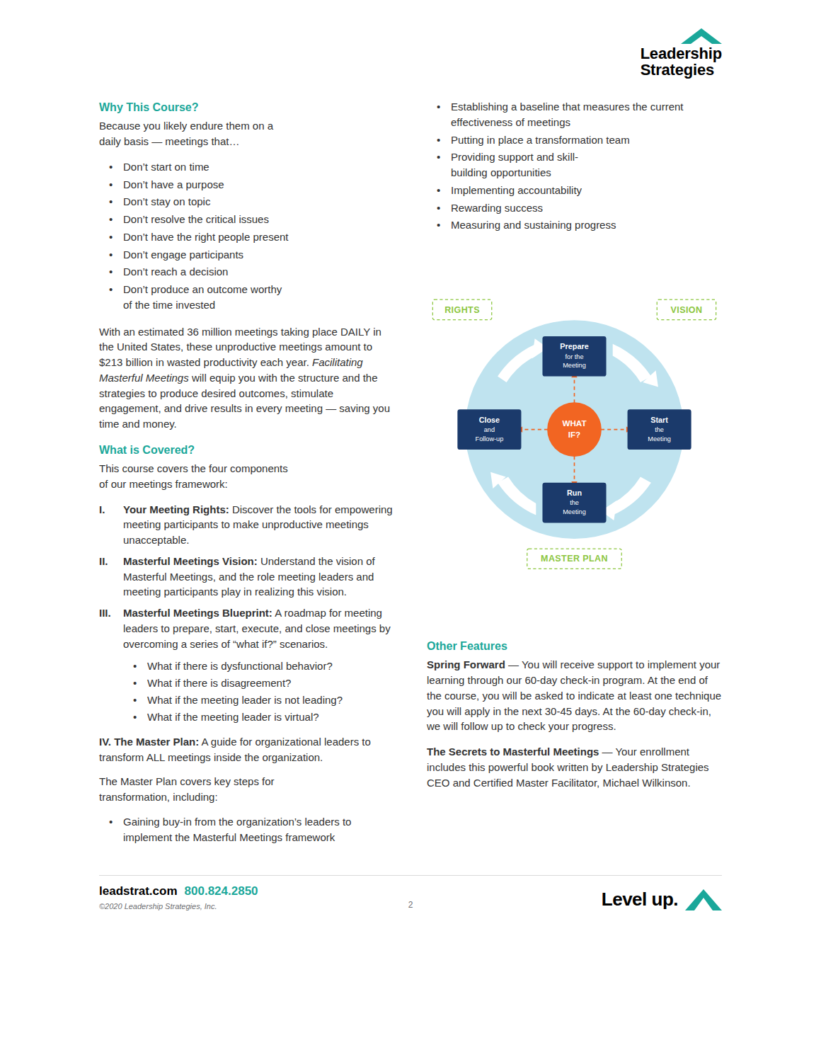Leadership
Strategies
Why This Course?
Because you likely endure them on a
daily basis — meetings that…
Don’t start on time
Don’t have a purpose
Don’t stay on topic
Don’t resolve the critical issues
Don’t have the right people present
Don’t engage participants
Don’t reach a decision
Don’t produce an outcome worthy
of the time invested
With an estimated 36 million meetings taking place DAILY in the United States, these unproductive meetings amount to $213 billion in wasted productivity each year. Facilitating Masterful Meetings will equip you with the structure and the strategies to produce desired outcomes, stimulate engagement, and drive results in every meeting — saving you time and money.
What is Covered?
This course covers the four components
of our meetings framework:
Your Meeting Rights: Discover the tools for empowering meeting participants to make unproductive meetings unacceptable.
Masterful Meetings Vision: Understand the vision of Masterful Meetings, and the role meeting leaders and meeting participants play in realizing this vision.
Masterful Meetings Blueprint: A roadmap for meeting leaders to prepare, start, execute, and close meetings by overcoming a series of “what if?” scenarios.
What if there is dysfunctional behavior?
What if there is disagreement?
What if the meeting leader is not leading?
What if the meeting leader is virtual?
IV. The Master Plan: A guide for organizational leaders to transform ALL meetings inside the organization.
The Master Plan covers key steps for
transformation, including:
Gaining buy-in from the organization’s leaders to implement the Masterful Meetings framework
Establishing a baseline that measures the current effectiveness of meetings
Putting in place a transformation team
Providing support and skill-
building opportunities
Implementing accountability
Rewarding success
Measuring and sustaining progress
WHAT IF? Prepare for the Meeting Start the Meeting Run the Meeting Close and Follow-up RIGHTS VISION MASTER PLAN
Other Features
Spring Forward — You will receive support to implement your learning through our 60-day check-in program. At the end of the course, you will be asked to indicate at least one technique you will apply in the next 30-45 days. At the 60-day check-in, we will follow up to check your progress.
The Secrets to Masterful Meetings — Your enrollment includes this powerful book written by Leadership Strategies CEO and Certified Master Facilitator, Michael Wilkinson.
leadstrat.com 800.824.2850
©2020 Leadership Strategies, Inc.
2
Level up.